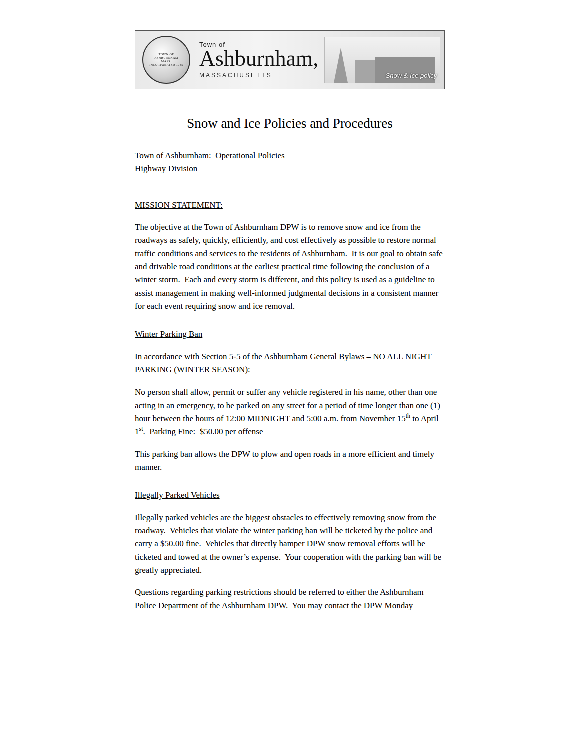Town of
Ashburnham
Mass.
Incorporated 1765
Town of
Ashburnham,
Massachusetts
Snow & Ice policy
Snow and Ice Policies and Procedures
Town of Ashburnham: Operational Policies
Highway Division
MISSION STATEMENT:
The objective at the Town of Ashburnham DPW is to remove snow and ice from the roadways as safely, quickly, efficiently, and cost effectively as possible to restore normal traffic conditions and services to the residents of Ashburnham. It is our goal to obtain safe and drivable road conditions at the earliest practical time following the conclusion of a winter storm. Each and every storm is different, and this policy is used as a guideline to assist management in making well-informed judgmental decisions in a consistent manner for each event requiring snow and ice removal.
Winter Parking Ban
In accordance with Section 5-5 of the Ashburnham General Bylaws – NO ALL NIGHT PARKING (WINTER SEASON):
No person shall allow, permit or suffer any vehicle registered in his name, other than one acting in an emergency, to be parked on any street for a period of time longer than one (1) hour between the hours of 12:00 MIDNIGHT and 5:00 a.m. from November 15th to April 1st. Parking Fine: $50.00 per offense
This parking ban allows the DPW to plow and open roads in a more efficient and timely manner.
Illegally Parked Vehicles
Illegally parked vehicles are the biggest obstacles to effectively removing snow from the roadway. Vehicles that violate the winter parking ban will be ticketed by the police and carry a $50.00 fine. Vehicles that directly hamper DPW snow removal efforts will be ticketed and towed at the owner’s expense. Your cooperation with the parking ban will be greatly appreciated.
Questions regarding parking restrictions should be referred to either the Ashburnham Police Department of the Ashburnham DPW. You may contact the DPW Monday